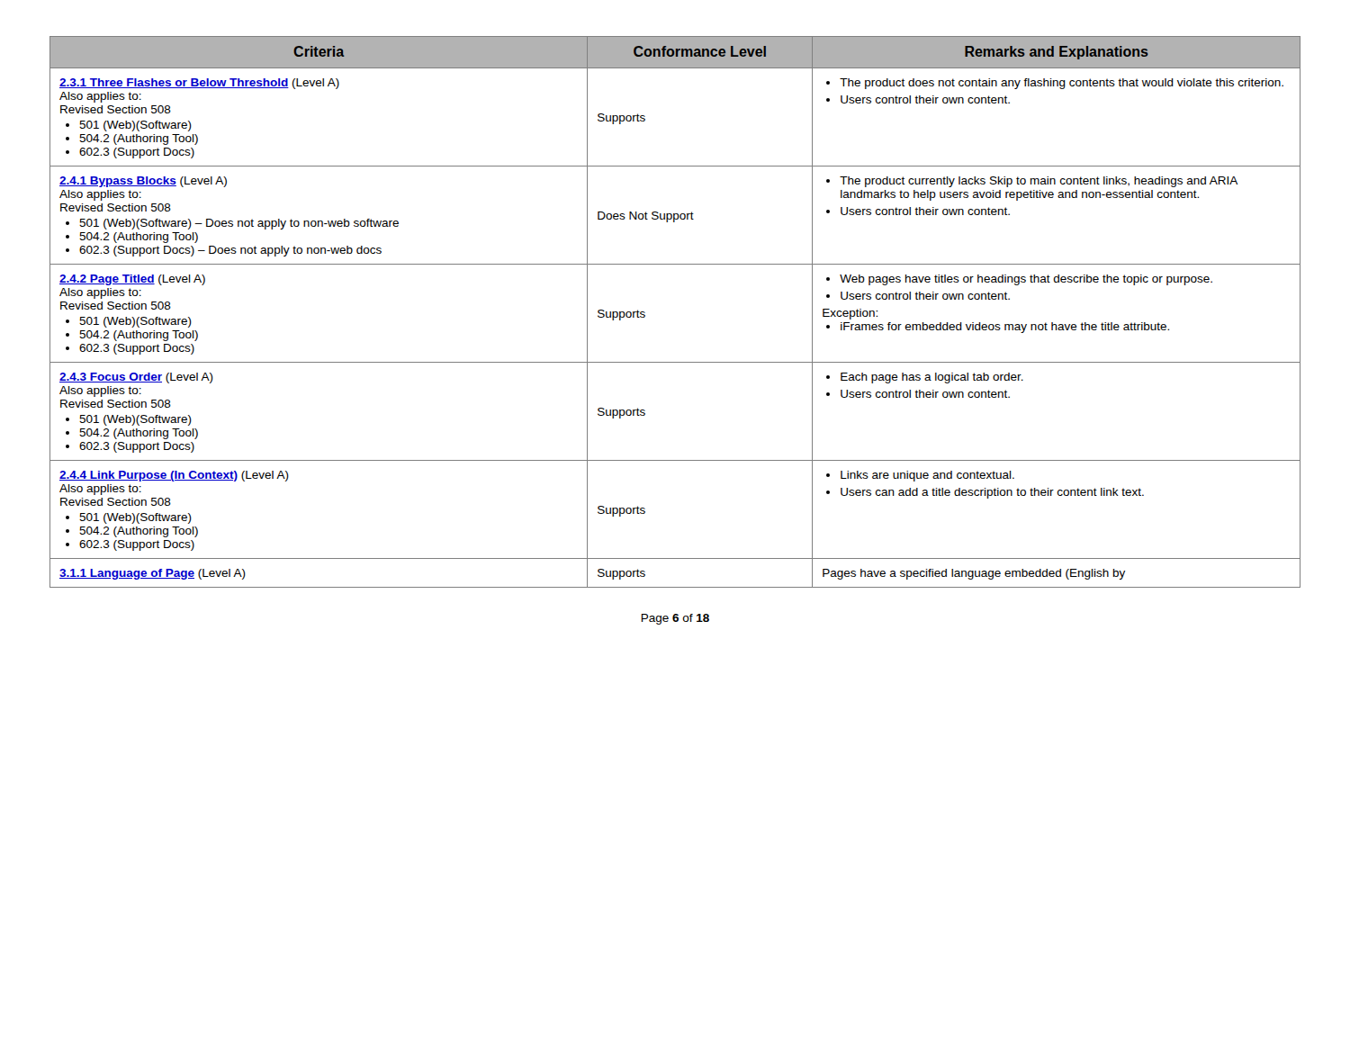| Criteria | Conformance Level | Remarks and Explanations |
| --- | --- | --- |
| 2.3.1 Three Flashes or Below Threshold (Level A) Also applies to: Revised Section 508 501 (Web)(Software) 504.2 (Authoring Tool) 602.3 (Support Docs) | Supports | The product does not contain any flashing contents that would violate this criterion. Users control their own content. |
| 2.4.1 Bypass Blocks (Level A) Also applies to: Revised Section 508 501 (Web)(Software) – Does not apply to non-web software 504.2 (Authoring Tool) 602.3 (Support Docs) – Does not apply to non-web docs | Does Not Support | The product currently lacks Skip to main content links, headings and ARIA landmarks to help users avoid repetitive and non-essential content. Users control their own content. |
| 2.4.2 Page Titled (Level A) Also applies to: Revised Section 508 501 (Web)(Software) 504.2 (Authoring Tool) 602.3 (Support Docs) | Supports | Web pages have titles or headings that describe the topic or purpose. Users control their own content. Exception: iFrames for embedded videos may not have the title attribute. |
| 2.4.3 Focus Order (Level A) Also applies to: Revised Section 508 501 (Web)(Software) 504.2 (Authoring Tool) 602.3 (Support Docs) | Supports | Each page has a logical tab order. Users control their own content. |
| 2.4.4 Link Purpose (In Context) (Level A) Also applies to: Revised Section 508 501 (Web)(Software) 504.2 (Authoring Tool) 602.3 (Support Docs) | Supports | Links are unique and contextual. Users can add a title description to their content link text. |
| 3.1.1 Language of Page (Level A) | Supports | Pages have a specified language embedded (English by |
Page 6 of 18